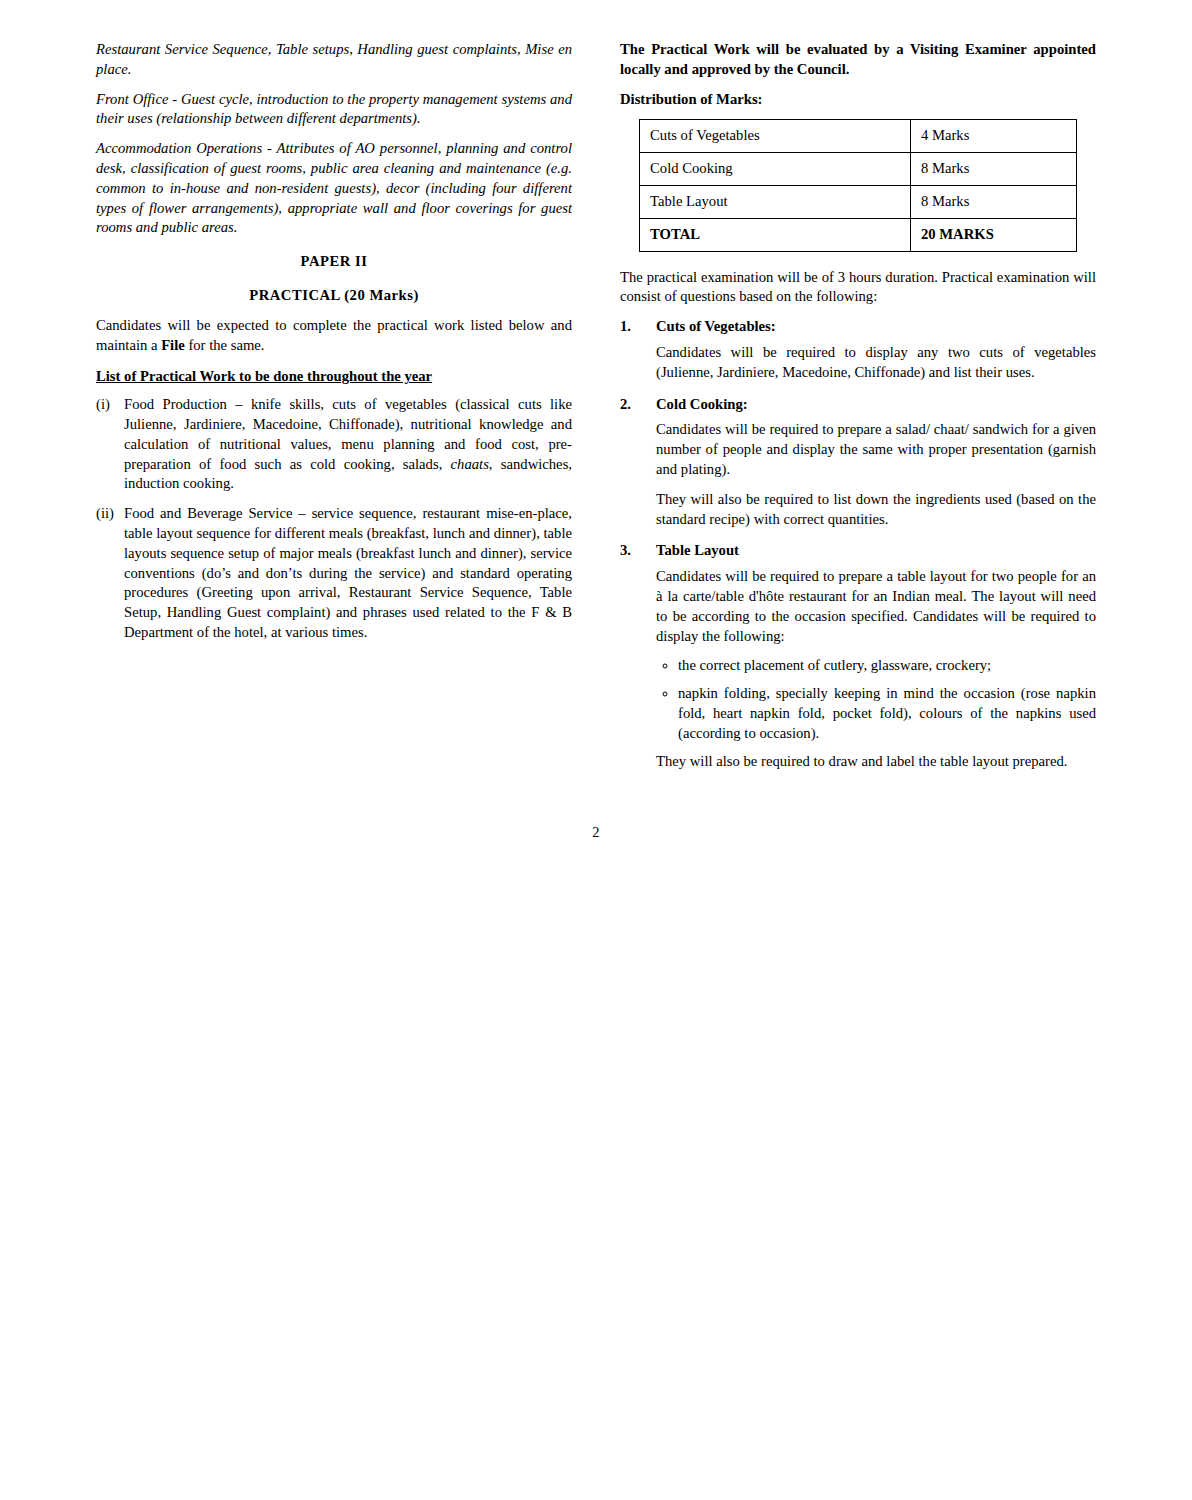Restaurant Service Sequence, Table setups, Handling guest complaints, Mise en place.
Front Office - Guest cycle, introduction to the property management systems and their uses (relationship between different departments).
Accommodation Operations - Attributes of AO personnel, planning and control desk, classification of guest rooms, public area cleaning and maintenance (e.g. common to in-house and non-resident guests), decor (including four different types of flower arrangements), appropriate wall and floor coverings for guest rooms and public areas.
PAPER II
PRACTICAL (20 Marks)
Candidates will be expected to complete the practical work listed below and maintain a File for the same.
List of Practical Work to be done throughout the year
(i) Food Production – knife skills, cuts of vegetables (classical cuts like Julienne, Jardiniere, Macedoine, Chiffonade), nutritional knowledge and calculation of nutritional values, menu planning and food cost, pre-preparation of food such as cold cooking, salads, chaats, sandwiches, induction cooking.
(ii) Food and Beverage Service – service sequence, restaurant mise-en-place, table layout sequence for different meals (breakfast, lunch and dinner), table layouts sequence setup of major meals (breakfast lunch and dinner), service conventions (do’s and don’ts during the service) and standard operating procedures (Greeting upon arrival, Restaurant Service Sequence, Table Setup, Handling Guest complaint) and phrases used related to the F & B Department of the hotel, at various times.
The Practical Work will be evaluated by a Visiting Examiner appointed locally and approved by the Council.
Distribution of Marks:
| Cuts of Vegetables | 4 Marks |
| Cold Cooking | 8 Marks |
| Table Layout | 8 Marks |
| TOTAL | 20 MARKS |
The practical examination will be of 3 hours duration. Practical examination will consist of questions based on the following:
1. Cuts of Vegetables:
Candidates will be required to display any two cuts of vegetables (Julienne, Jardiniere, Macedoine, Chiffonade) and list their uses.
2. Cold Cooking:
Candidates will be required to prepare a salad/ chaat/ sandwich for a given number of people and display the same with proper presentation (garnish and plating).
They will also be required to list down the ingredients used (based on the standard recipe) with correct quantities.
3. Table Layout
Candidates will be required to prepare a table layout for two people for an à la carte/table d'hôte restaurant for an Indian meal. The layout will need to be according to the occasion specified. Candidates will be required to display the following:
the correct placement of cutlery, glassware, crockery;
napkin folding, specially keeping in mind the occasion (rose napkin fold, heart napkin fold, pocket fold), colours of the napkins used (according to occasion).
They will also be required to draw and label the table layout prepared.
2